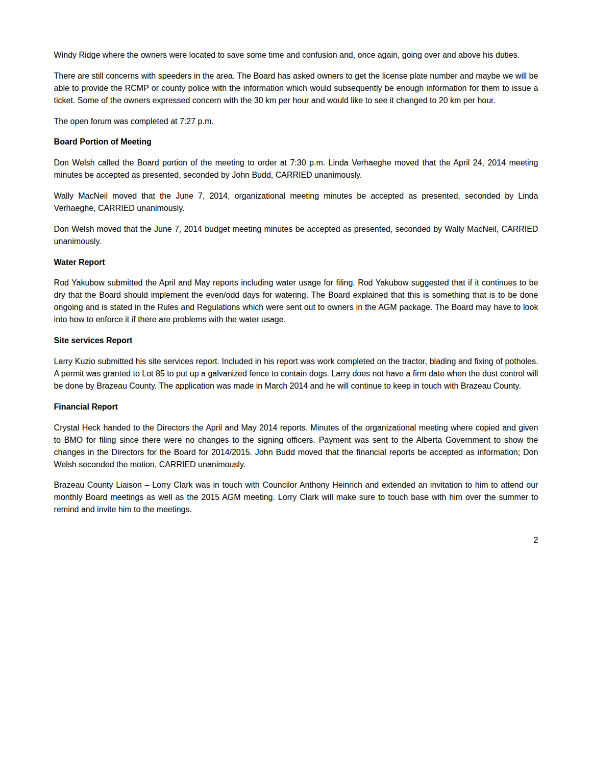Windy Ridge where the owners were located to save some time and confusion and, once again, going over and above his duties.
There are still concerns with speeders in the area. The Board has asked owners to get the license plate number and maybe we will be able to provide the RCMP or county police with the information which would subsequently be enough information for them to issue a ticket. Some of the owners expressed concern with the 30 km per hour and would like to see it changed to 20 km per hour.
The open forum was completed at 7:27 p.m.
Board Portion of Meeting
Don Welsh called the Board portion of the meeting to order at 7:30 p.m. Linda Verhaeghe moved that the April 24, 2014 meeting minutes be accepted as presented, seconded by John Budd, CARRIED unanimously.
Wally MacNeil moved that the June 7, 2014, organizational meeting minutes be accepted as presented, seconded by Linda Verhaeghe, CARRIED unanimously.
Don Welsh moved that the June 7, 2014 budget meeting minutes be accepted as presented, seconded by Wally MacNeil, CARRIED unanimously.
Water Report
Rod Yakubow submitted the April and May reports including water usage for filing. Rod Yakubow suggested that if it continues to be dry that the Board should implement the even/odd days for watering. The Board explained that this is something that is to be done ongoing and is stated in the Rules and Regulations which were sent out to owners in the AGM package. The Board may have to look into how to enforce it if there are problems with the water usage.
Site services Report
Larry Kuzio submitted his site services report. Included in his report was work completed on the tractor, blading and fixing of potholes. A permit was granted to Lot 85 to put up a galvanized fence to contain dogs. Larry does not have a firm date when the dust control will be done by Brazeau County. The application was made in March 2014 and he will continue to keep in touch with Brazeau County.
Financial Report
Crystal Heck handed to the Directors the April and May 2014 reports. Minutes of the organizational meeting where copied and given to BMO for filing since there were no changes to the signing officers. Payment was sent to the Alberta Government to show the changes in the Directors for the Board for 2014/2015. John Budd moved that the financial reports be accepted as information; Don Welsh seconded the motion, CARRIED unanimously.
Brazeau County Liaison – Lorry Clark was in touch with Councilor Anthony Heinrich and extended an invitation to him to attend our monthly Board meetings as well as the 2015 AGM meeting. Lorry Clark will make sure to touch base with him over the summer to remind and invite him to the meetings.
2